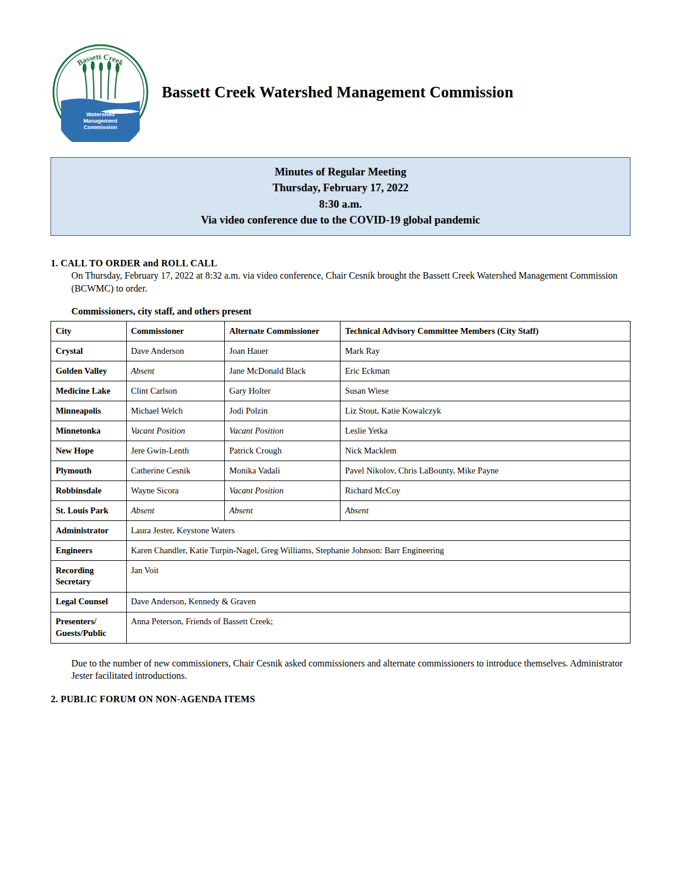Bassett Creek Watershed Management Commission
Bassett Creek Watershed Management Commission
Minutes of Regular Meeting
Thursday, February 17, 2022
8:30 a.m.
Via video conference due to the COVID-19 global pandemic
CALL TO ORDER and ROLL CALL
On Thursday, February 17, 2022 at 8:32 a.m. via video conference, Chair Cesnik brought the Bassett Creek Watershed Management Commission (BCWMC) to order.
Commissioners, city staff, and others present
| City | Commissioner | Alternate Commissioner | Technical Advisory Committee Members (City Staff) |
| --- | --- | --- | --- |
| Crystal | Dave Anderson | Joan Hauer | Mark Ray |
| Golden Valley | Absent | Jane McDonald Black | Eric Eckman |
| Medicine Lake | Clint Carlson | Gary Holter | Susan Wiese |
| Minneapolis | Michael Welch | Jodi Polzin | Liz Stout, Katie Kowalczyk |
| Minnetonka | Vacant Position | Vacant Position | Leslie Yetka |
| New Hope | Jere Gwin-Lenth | Patrick Crough | Nick Macklem |
| Plymouth | Catherine Cesnik | Monika Vadali | Pavel Nikolov, Chris LaBounty, Mike Payne |
| Robbinsdale | Wayne Sicora | Vacant Position | Richard McCoy |
| St. Louis Park | Absent | Absent | Absent |
| Administrator | Laura Jester, Keystone Waters |
| Engineers | Karen Chandler, Katie Turpin-Nagel, Greg Williams, Stephanie Johnson: Barr Engineering |
| Recording Secretary | Jan Voit |
| Legal Counsel | Dave Anderson, Kennedy & Graven |
| Presenters/ Guests/Public | Anna Peterson, Friends of Bassett Creek; |
Due to the number of new commissioners, Chair Cesnik asked commissioners and alternate commissioners to introduce themselves. Administrator Jester facilitated introductions.
PUBLIC FORUM ON NON-AGENDA ITEMS